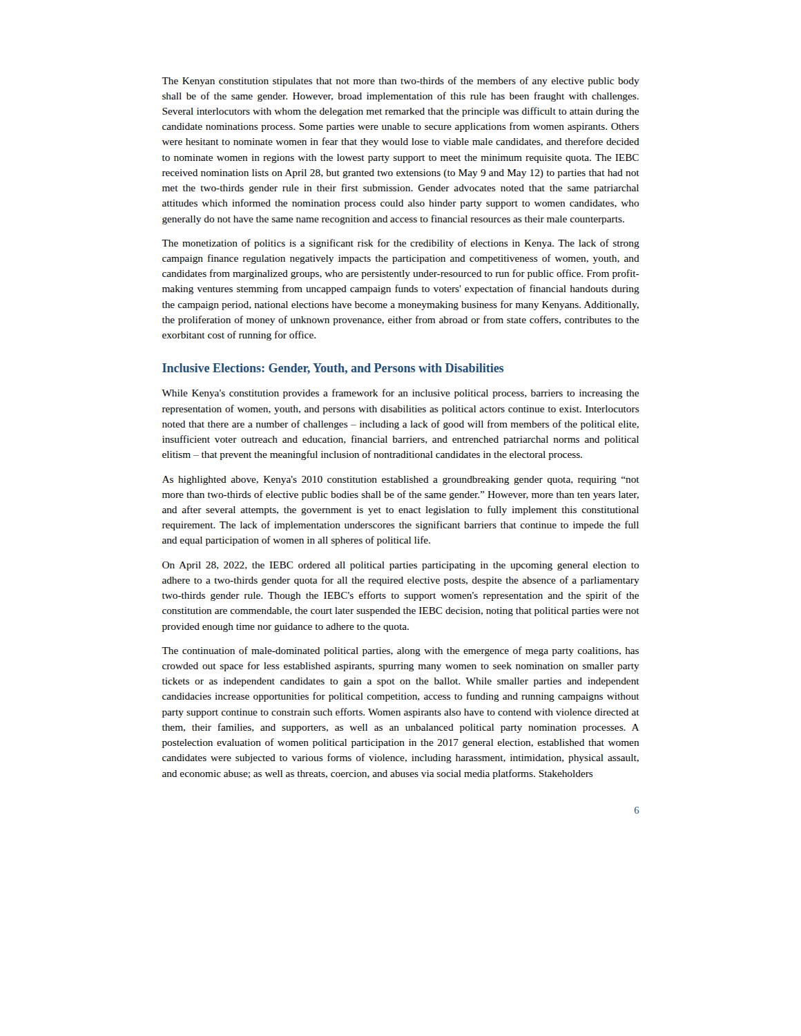The Kenyan constitution stipulates that not more than two-thirds of the members of any elective public body shall be of the same gender. However, broad implementation of this rule has been fraught with challenges. Several interlocutors with whom the delegation met remarked that the principle was difficult to attain during the candidate nominations process. Some parties were unable to secure applications from women aspirants. Others were hesitant to nominate women in fear that they would lose to viable male candidates, and therefore decided to nominate women in regions with the lowest party support to meet the minimum requisite quota. The IEBC received nomination lists on April 28, but granted two extensions (to May 9 and May 12) to parties that had not met the two-thirds gender rule in their first submission. Gender advocates noted that the same patriarchal attitudes which informed the nomination process could also hinder party support to women candidates, who generally do not have the same name recognition and access to financial resources as their male counterparts.
The monetization of politics is a significant risk for the credibility of elections in Kenya. The lack of strong campaign finance regulation negatively impacts the participation and competitiveness of women, youth, and candidates from marginalized groups, who are persistently under-resourced to run for public office. From profit-making ventures stemming from uncapped campaign funds to voters' expectation of financial handouts during the campaign period, national elections have become a moneymaking business for many Kenyans. Additionally, the proliferation of money of unknown provenance, either from abroad or from state coffers, contributes to the exorbitant cost of running for office.
Inclusive Elections: Gender, Youth, and Persons with Disabilities
While Kenya's constitution provides a framework for an inclusive political process, barriers to increasing the representation of women, youth, and persons with disabilities as political actors continue to exist. Interlocutors noted that there are a number of challenges – including a lack of good will from members of the political elite, insufficient voter outreach and education, financial barriers, and entrenched patriarchal norms and political elitism – that prevent the meaningful inclusion of nontraditional candidates in the electoral process.
As highlighted above, Kenya's 2010 constitution established a groundbreaking gender quota, requiring “not more than two-thirds of elective public bodies shall be of the same gender.” However, more than ten years later, and after several attempts, the government is yet to enact legislation to fully implement this constitutional requirement. The lack of implementation underscores the significant barriers that continue to impede the full and equal participation of women in all spheres of political life.
On April 28, 2022, the IEBC ordered all political parties participating in the upcoming general election to adhere to a two-thirds gender quota for all the required elective posts, despite the absence of a parliamentary two-thirds gender rule. Though the IEBC's efforts to support women's representation and the spirit of the constitution are commendable, the court later suspended the IEBC decision, noting that political parties were not provided enough time nor guidance to adhere to the quota.
The continuation of male-dominated political parties, along with the emergence of mega party coalitions, has crowded out space for less established aspirants, spurring many women to seek nomination on smaller party tickets or as independent candidates to gain a spot on the ballot. While smaller parties and independent candidacies increase opportunities for political competition, access to funding and running campaigns without party support continue to constrain such efforts. Women aspirants also have to contend with violence directed at them, their families, and supporters, as well as an unbalanced political party nomination processes. A postelection evaluation of women political participation in the 2017 general election, established that women candidates were subjected to various forms of violence, including harassment, intimidation, physical assault, and economic abuse; as well as threats, coercion, and abuses via social media platforms. Stakeholders
6